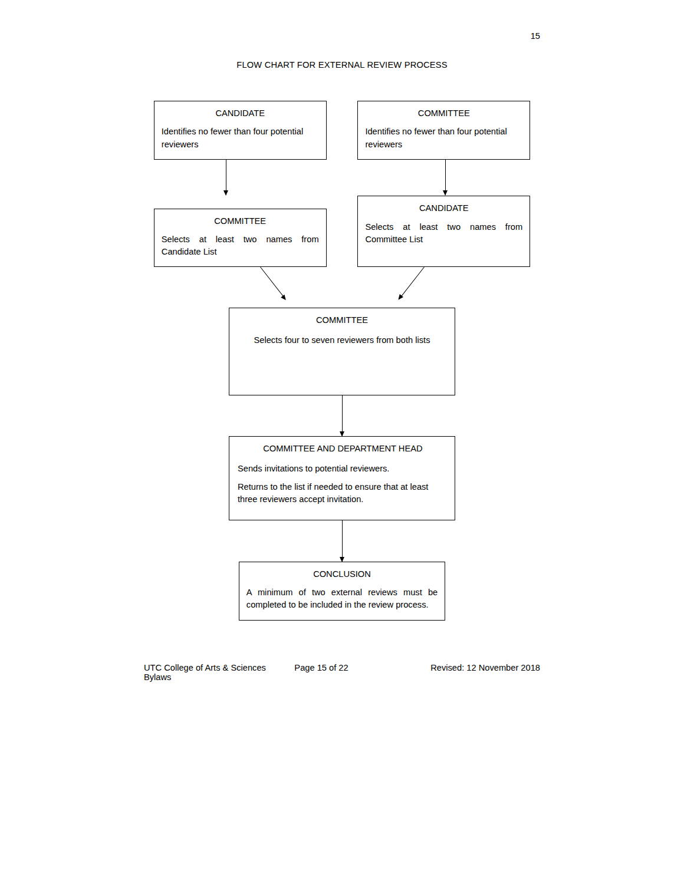15
FLOW CHART FOR EXTERNAL REVIEW PROCESS
CANDIDATE
Identifies no fewer than four potential reviewers
COMMITTEE
Identifies no fewer than four potential reviewers
COMMITTEE
Selects at least two names from Candidate List
CANDIDATE
Selects at least two names from Committee List
COMMITTEE
Selects four to seven reviewers from both lists
COMMITTEE AND DEPARTMENT HEAD
Sends invitations to potential reviewers.
Returns to the list if needed to ensure that at least three reviewers accept invitation.
CONCLUSION
A minimum of two external reviews must be completed to be included in the review process.
UTC College of Arts & Sciences Bylaws
Page 15 of 22
Revised: 12 November 2018